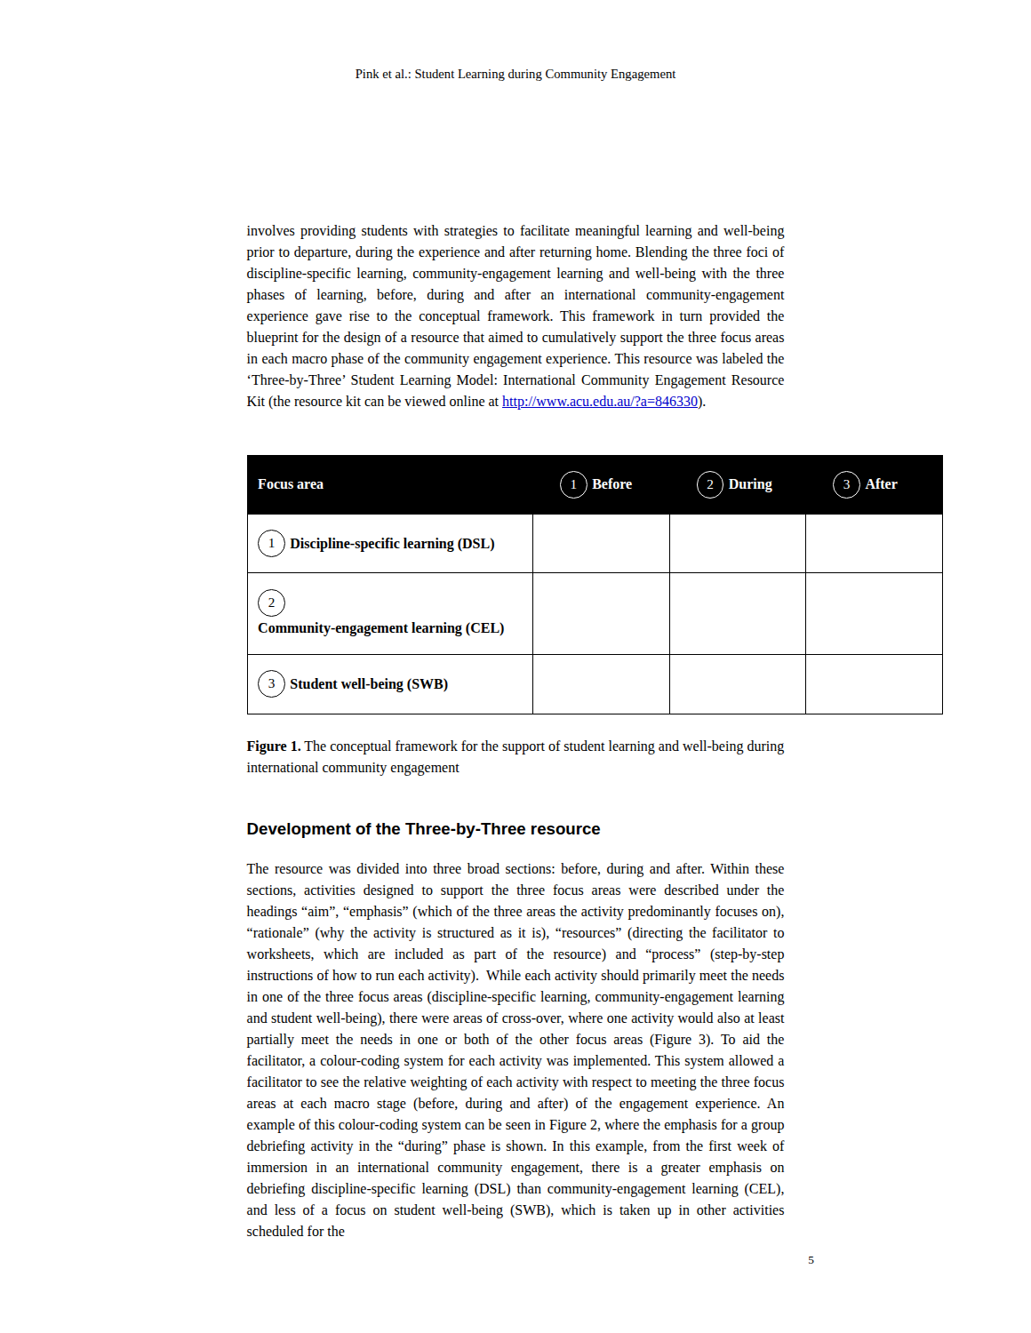Pink et al.: Student Learning during Community Engagement
involves providing students with strategies to facilitate meaningful learning and well-being prior to departure, during the experience and after returning home. Blending the three foci of discipline-specific learning, community-engagement learning and well-being with the three phases of learning, before, during and after an international community-engagement experience gave rise to the conceptual framework. This framework in turn provided the blueprint for the design of a resource that aimed to cumulatively support the three focus areas in each macro phase of the community engagement experience. This resource was labeled the ‘Three-by-Three’ Student Learning Model: International Community Engagement Resource Kit (the resource kit can be viewed online at http://www.acu.edu.au/?a=846330).
| Focus area | 1 Before | 2 During | 3 After |
| --- | --- | --- | --- |
| 1 Discipline-specific learning (DSL) | | | |
| 2 Community-engagement learning (CEL) | | | |
| 3 Student well-being (SWB) | | | |
Figure 1. The conceptual framework for the support of student learning and well-being during international community engagement
Development of the Three-by-Three resource
The resource was divided into three broad sections: before, during and after. Within these sections, activities designed to support the three focus areas were described under the headings “aim”, “emphasis” (which of the three areas the activity predominantly focuses on), “rationale” (why the activity is structured as it is), “resources” (directing the facilitator to worksheets, which are included as part of the resource) and “process” (step-by-step instructions of how to run each activity). While each activity should primarily meet the needs in one of the three focus areas (discipline-specific learning, community-engagement learning and student well-being), there were areas of cross-over, where one activity would also at least partially meet the needs in one or both of the other focus areas (Figure 3). To aid the facilitator, a colour-coding system for each activity was implemented. This system allowed a facilitator to see the relative weighting of each activity with respect to meeting the three focus areas at each macro stage (before, during and after) of the engagement experience. An example of this colour-coding system can be seen in Figure 2, where the emphasis for a group debriefing activity in the “during” phase is shown. In this example, from the first week of immersion in an international community engagement, there is a greater emphasis on debriefing discipline-specific learning (DSL) than community-engagement learning (CEL), and less of a focus on student well-being (SWB), which is taken up in other activities scheduled for the
5